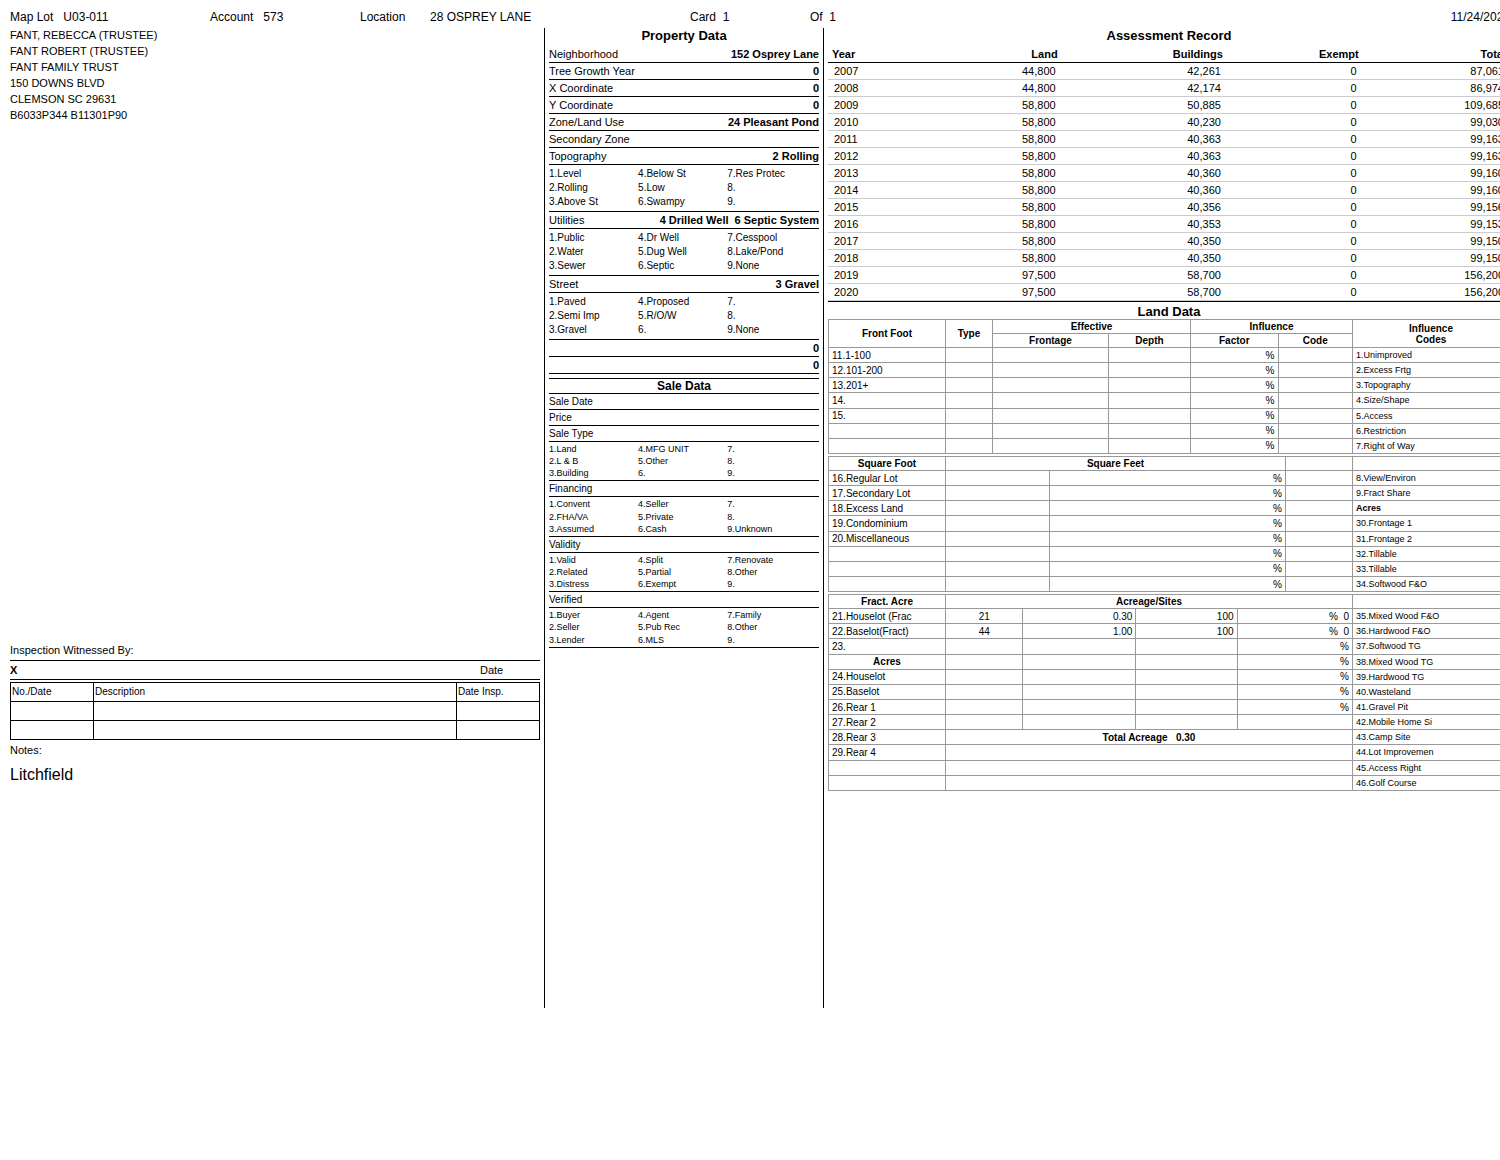Map Lot U03-011 Account 573 Location 28 OSPREY LANE Card 1 Of 1 11/24/2020
FANT, REBECCA (TRUSTEE)
FANT ROBERT (TRUSTEE)
FANT FAMILY TRUST
150 DOWNS BLVD
CLEMSON SC 29631
B6033P344 B11301P90
Inspection Witnessed By:
X
Date
| No./Date | Description | Date Insp. |
Notes:
Litchfield
Property Data
Neighborhood 152 Osprey Lane
Tree Growth Year 0
X Coordinate 0
Y Coordinate 0
Zone/Land Use 24 Pleasant Pond
Secondary Zone
Topography 2 Rolling
1.Level
4.Below St
7.Res Protec
2.Rolling
5.Low
8.
3.Above St
6.Swampy
9.
Utilities 4 Drilled Well 6 Septic System
1.Public
4.Dr Well
7.Cesspool
2.Water
5.Dug Well
8.Lake/Pond
3.Sewer
6.Septic
9.None
Street 3 Gravel
1.Paved
4.Proposed
7.
2.Semi Imp
5.R/O/W
8.
3.Gravel
6.
9.None
0
0
Sale Data
Sale Date
Price
Sale Type
1.Land
4.MFG UNIT
7.
2.L & B
5.Other
8.
3.Building
6.
9.
Financing
1.Convent
4.Seller
7.
2.FHA/VA
5.Private
8.
3.Assumed
6.Cash
9.Unknown
Validity
1.Valid
4.Split
7.Renovate
2.Related
5.Partial
8.Other
3.Distress
6.Exempt
9.
Verified
1.Buyer
4.Agent
7.Family
2.Seller
5.Pub Rec
8.Other
3.Lender
6.MLS
9.
Assessment Record
| Year | Land | Buildings | Exempt | Total |
| --- | --- | --- | --- | --- |
| 2007 | 44,800 | 42,261 | 0 | 87,061 |
| 2008 | 44,800 | 42,174 | 0 | 86,974 |
| 2009 | 58,800 | 50,885 | 0 | 109,685 |
| 2010 | 58,800 | 40,230 | 0 | 99,030 |
| 2011 | 58,800 | 40,363 | 0 | 99,163 |
| 2012 | 58,800 | 40,363 | 0 | 99,163 |
| 2013 | 58,800 | 40,360 | 0 | 99,160 |
| 2014 | 58,800 | 40,360 | 0 | 99,160 |
| 2015 | 58,800 | 40,356 | 0 | 99,156 |
| 2016 | 58,800 | 40,353 | 0 | 99,153 |
| 2017 | 58,800 | 40,350 | 0 | 99,150 |
| 2018 | 58,800 | 40,350 | 0 | 99,150 |
| 2019 | 97,500 | 58,700 | 0 | 156,200 |
| 2020 | 97,500 | 58,700 | 0 | 156,200 |
Land Data
| Front Foot | Type | Effective | Influence | Influence Codes |
| --- | --- | --- | --- | --- |
| Frontage | Depth | Factor | Code |
| 11.1-100 | | | | % | | 1.Unimproved |
| 12.101-200 | | | | % | | 2.Excess Frtg |
| 13.201+ | | | | % | | 3.Topography |
| 14. | | | | % | | 4.Size/Shape |
| 15. | | | | % | | 5.Access |
| | | | | % | | 6.Restriction |
| | | | | % | | 7.Right of Way |
| Square Foot | Square Feet | | |
| --- | --- | --- | --- |
| 16.Regular Lot | | % | | 8.View/Environ |
| 17.Secondary Lot | | % | | 9.Fract Share |
| 18.Excess Land | | % | | Acres |
| 19.Condominium | | % | | 30.Frontage 1 |
| 20.Miscellaneous | | % | | 31.Frontage 2 |
| | | % | | 32.Tillable |
| | | % | | 33.Tillable |
| | | % | | 34.Softwood F&O |
| Fract. Acre | Acreage/Sites | |
| --- | --- | --- |
| 21.Houselot (Frac | 21 | 0.30 | 100 | % 0 | 35.Mixed Wood F&O |
| 22.Baselot(Fract) | 44 | 1.00 | 100 | % 0 | 36.Hardwood F&O |
| 23. | | | | % | 37.Softwood TG |
| Acres | | | | % | 38.Mixed Wood TG |
| 24.Houselot | | | | % | 39.Hardwood TG |
| 25.Baselot | | | | % | 40.Wasteland |
| 26.Rear 1 | | | | % | 41.Gravel Pit |
| 27.Rear 2 | | | | | 42.Mobile Home Si |
| 28.Rear 3 | Total Acreage 0.30 | 43.Camp Site |
| 29.Rear 4 | | 44.Lot Improvemen |
| | | 45.Access Right |
| | | 46.Golf Course |